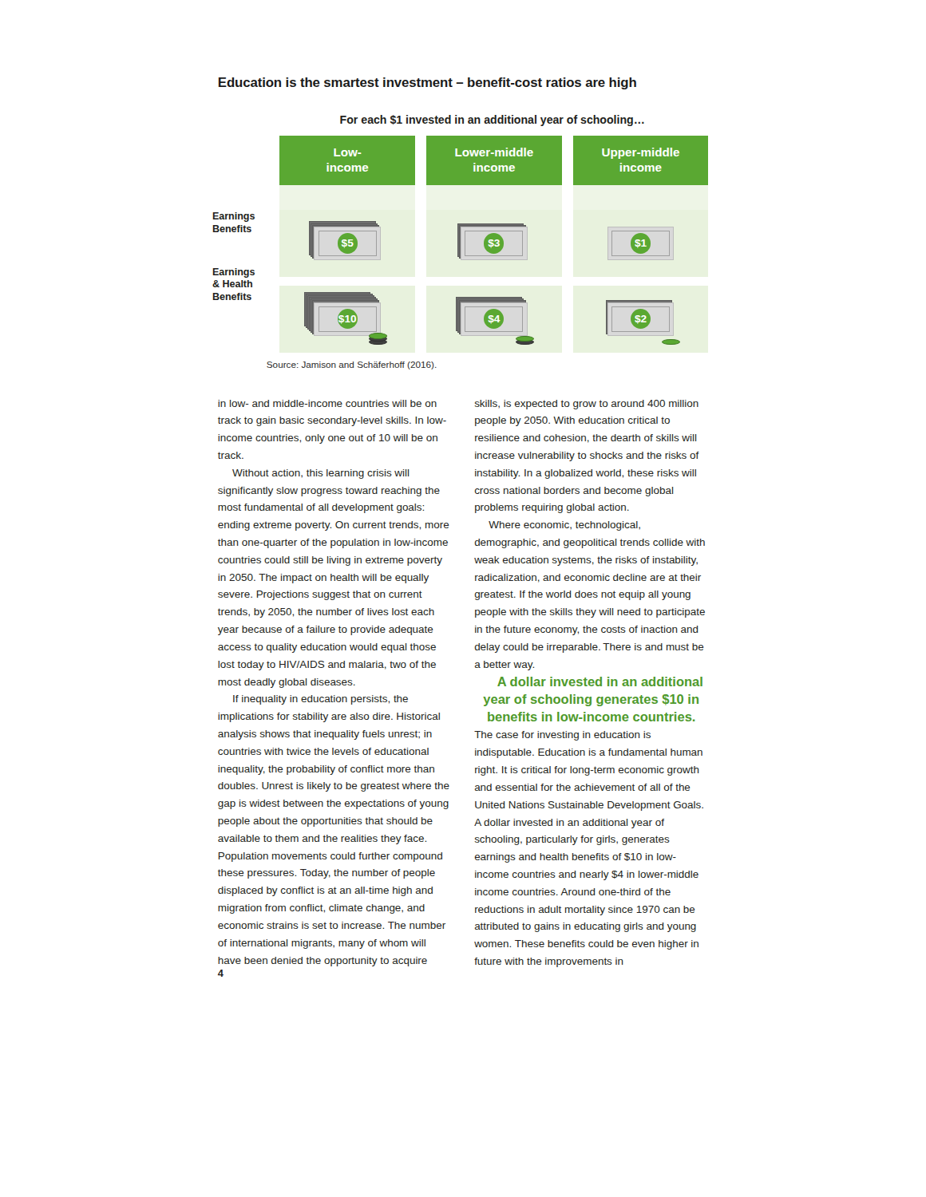Education is the smartest investment – benefit-cost ratios are high
For each $1 invested in an additional year of schooling…
Earnings
Benefits
Earnings
& Health
Benefits
Low-
income
$5
$10
Lower-middle
income
$3
$4
Upper-middle
income
$1
$2
Source: Jamison and Schäferhoff (2016).
in low- and middle-income countries will be on track to gain basic secondary-level skills. In low-income countries, only one out of 10 will be on track.
Without action, this learning crisis will significantly slow progress toward reaching the most fundamental of all development goals: ending extreme poverty. On current trends, more than one-quarter of the population in low-income countries could still be living in extreme poverty in 2050. The impact on health will be equally severe. Projections suggest that on current trends, by 2050, the number of lives lost each year because of a failure to provide adequate access to quality education would equal those lost today to HIV/AIDS and malaria, two of the most deadly global diseases.
If inequality in education persists, the implications for stability are also dire. Historical analysis shows that inequality fuels unrest; in countries with twice the levels of educational inequality, the probability of conflict more than doubles. Unrest is likely to be greatest where the gap is widest between the expectations of young people about the opportunities that should be available to them and the realities they face. Population movements could further compound these pressures. Today, the number of people displaced by conflict is at an all-time high and migration from conflict, climate change, and economic strains is set to increase. The number of international migrants, many of whom will have been denied the opportunity to acquire skills, is expected to grow to around 400 million people by 2050. With education critical to resilience and cohesion, the dearth of skills will increase vulnerability to shocks and the risks of instability. In a globalized world, these risks will cross national borders and become global problems requiring global action.
Where economic, technological, demographic, and geopolitical trends collide with weak education systems, the risks of instability, radicalization, and economic decline are at their greatest. If the world does not equip all young people with the skills they will need to participate in the future economy, the costs of inaction and delay could be irreparable. There is and must be a better way.
A dollar invested in an additional year of schooling generates $10 in benefits in low-income countries.
The case for investing in education is indisputable. Education is a fundamental human right. It is critical for long-term economic growth and essential for the achievement of all of the United Nations Sustainable Development Goals. A dollar invested in an additional year of schooling, particularly for girls, generates earnings and health benefits of $10 in low-income countries and nearly $4 in lower-middle income countries. Around one-third of the reductions in adult mortality since 1970 can be attributed to gains in educating girls and young women. These benefits could be even higher in future with the improvements in
4